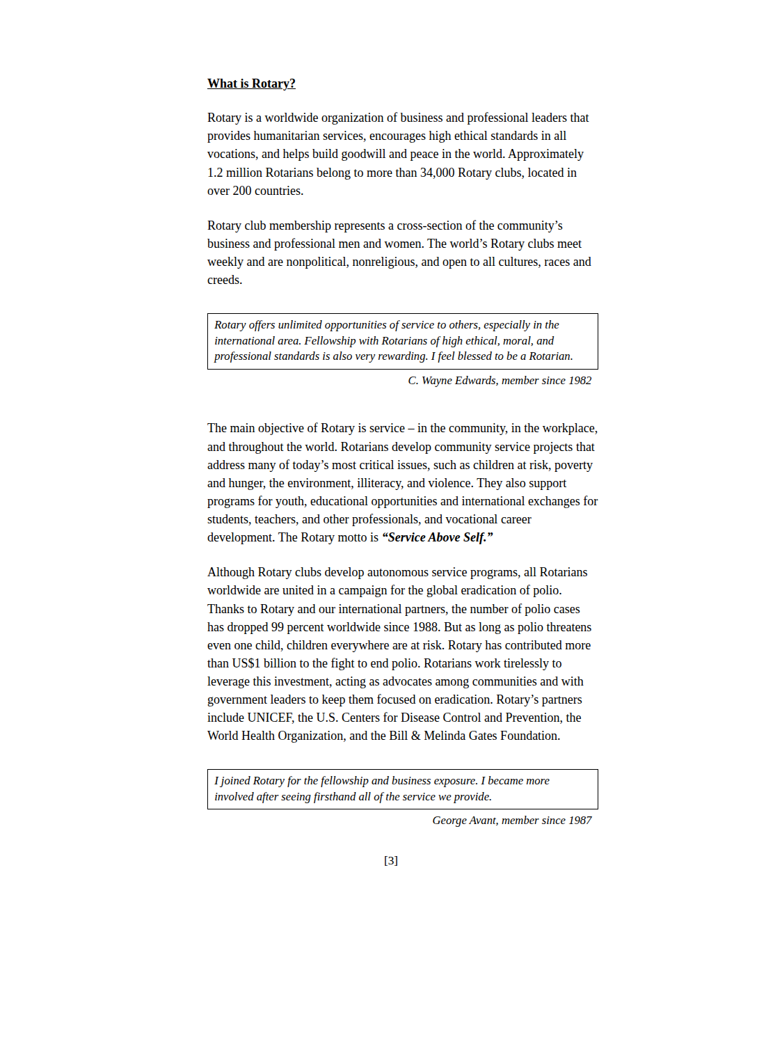What is Rotary?
Rotary is a worldwide organization of business and professional leaders that provides humanitarian services, encourages high ethical standards in all vocations, and helps build goodwill and peace in the world. Approximately 1.2 million Rotarians belong to more than 34,000 Rotary clubs, located in over 200 countries.
Rotary club membership represents a cross-section of the community’s business and professional men and women. The world’s Rotary clubs meet weekly and are nonpolitical, nonreligious, and open to all cultures, races and creeds.
Rotary offers unlimited opportunities of service to others, especially in the international area. Fellowship with Rotarians of high ethical, moral, and professional standards is also very rewarding. I feel blessed to be a Rotarian.
C. Wayne Edwards, member since 1982
The main objective of Rotary is service – in the community, in the workplace, and throughout the world. Rotarians develop community service projects that address many of today’s most critical issues, such as children at risk, poverty and hunger, the environment, illiteracy, and violence. They also support programs for youth, educational opportunities and international exchanges for students, teachers, and other professionals, and vocational career development. The Rotary motto is “Service Above Self.”
Although Rotary clubs develop autonomous service programs, all Rotarians worldwide are united in a campaign for the global eradication of polio. Thanks to Rotary and our international partners, the number of polio cases has dropped 99 percent worldwide since 1988. But as long as polio threatens even one child, children everywhere are at risk. Rotary has contributed more than US$1 billion to the fight to end polio. Rotarians work tirelessly to leverage this investment, acting as advocates among communities and with government leaders to keep them focused on eradication. Rotary’s partners include UNICEF, the U.S. Centers for Disease Control and Prevention, the World Health Organization, and the Bill & Melinda Gates Foundation.
I joined Rotary for the fellowship and business exposure. I became more involved after seeing firsthand all of the service we provide.
George Avant, member since 1987
[3]